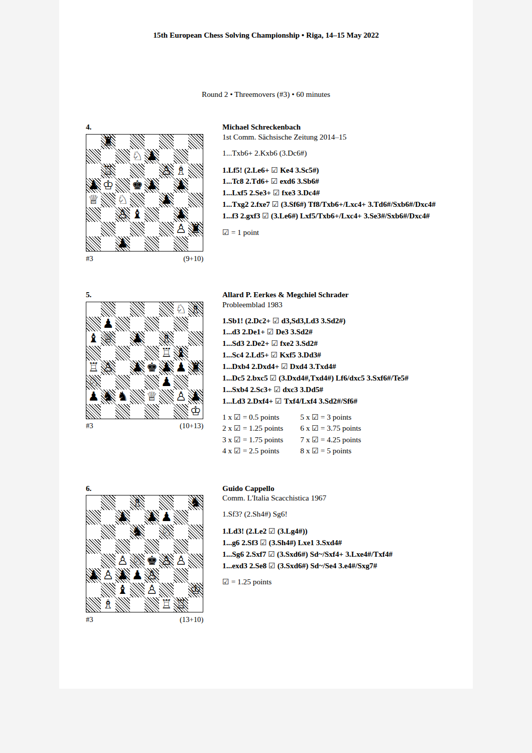15th European Chess Solving Championship • Riga, 14–15 May 2022
Round 2 • Threemovers (#3) • 60 minutes
4.
♜
♘
♟
♖
♙
♗
♟
♔
♚
♟
♟
♕
♘
♟
♙
♝
♟
♙
♜
♟
#3(9+10)
Michael Schreckenbach
1st Comm. Sächsische Zeitung 2014–15
1...Txb6+ 2.Kxb6 (3.Dc6#)
1.Lf5! (2.Le6+ ☑ Ke4 3.Sc5#)
1...Tc8 2.Td6+ ☑ exd6 3.Sb6#
1...Lxf5 2.Se3+ ☑ fxe3 3.Dc4#
1...Txg2 2.fxe7 ☑ (3.Sf6#) Tf8/Txb6+/Lxc4+ 3.Td6#/Sxb6#/Dxc4#
1...f3 2.gxf3 ☑ (3.Le6#) Lxf5/Txb6+/Lxc4+ 3.Se3#/Sxb6#/Dxc4#
☑ = 1 point
5.
♘
♗
♟
♝
♕
♟
♗
♖
♝
♖
♙
♟
♚
♟
♟
♜
♘
♟
♟
♞
♞
♕
♙
♟
♔
#3(10+13)
Allard P. Eerkes & Megchiel Schrader
Probleemblad 1983
1.Sb1! (2.Dc2+ ☑ d3,Sd3,Ld3 3.Sd2#)
1...d3 2.De1+ ☑ De3 3.Sd2#
1...Sd3 2.De2+ ☑ fxe2 3.Sd2#
1...Sc4 2.Ld5+ ☑ Kxf5 3.Dd3#
1...Dxb4 2.Dxd4+ ☑ Dxd4 3.Txd4#
1...Dc5 2.bxc5 ☑ (3.Dxd4#,Txd4#) Lf6/dxc5 3.Sxf6#/Te5#
1...Sxb4 2.Sc3+ ☑ dxc3 3.Dd5#
1...Ld3 2.Dxf4+ ☑ Txf4/Lxf4 3.Sd2#/Sf6#
| 1 x ☑ = 0.5 points | 5 x ☑ = 3 points |
| 2 x ☑ = 1.25 points | 6 x ☑ = 3.75 points |
| 3 x ☑ = 1.75 points | 7 x ☑ = 4.25 points |
| 4 x ☑ = 2.5 points | 8 x ☑ = 5 points |
6.
♗
♞
♟
♟
♟
♞
♘
♙
♘
♚
♙
♙
♟
♙
♟
♟
♙
♝
♙
♔
♗
♖
♖
#3(13+10)
Guido Cappello
Comm. L'Italia Scacchistica 1967
1.Sf3? (2.Sh4#) Sg6!
1.Ld3! (2.Le2 ☑ (3.Lg4#))
1...g6 2.Sf3 ☑ (3.Sh4#) Lxe1 3.Sxd4#
1...Sg6 2.Sxf7 ☑ (3.Sxd6#) Sd~/Sxf4+ 3.Lxe4#/Txf4#
1...exd3 2.Se8 ☑ (3.Sxd6#) Sd~/Se4 3.e4#/Sxg7#
☑ = 1.25 points